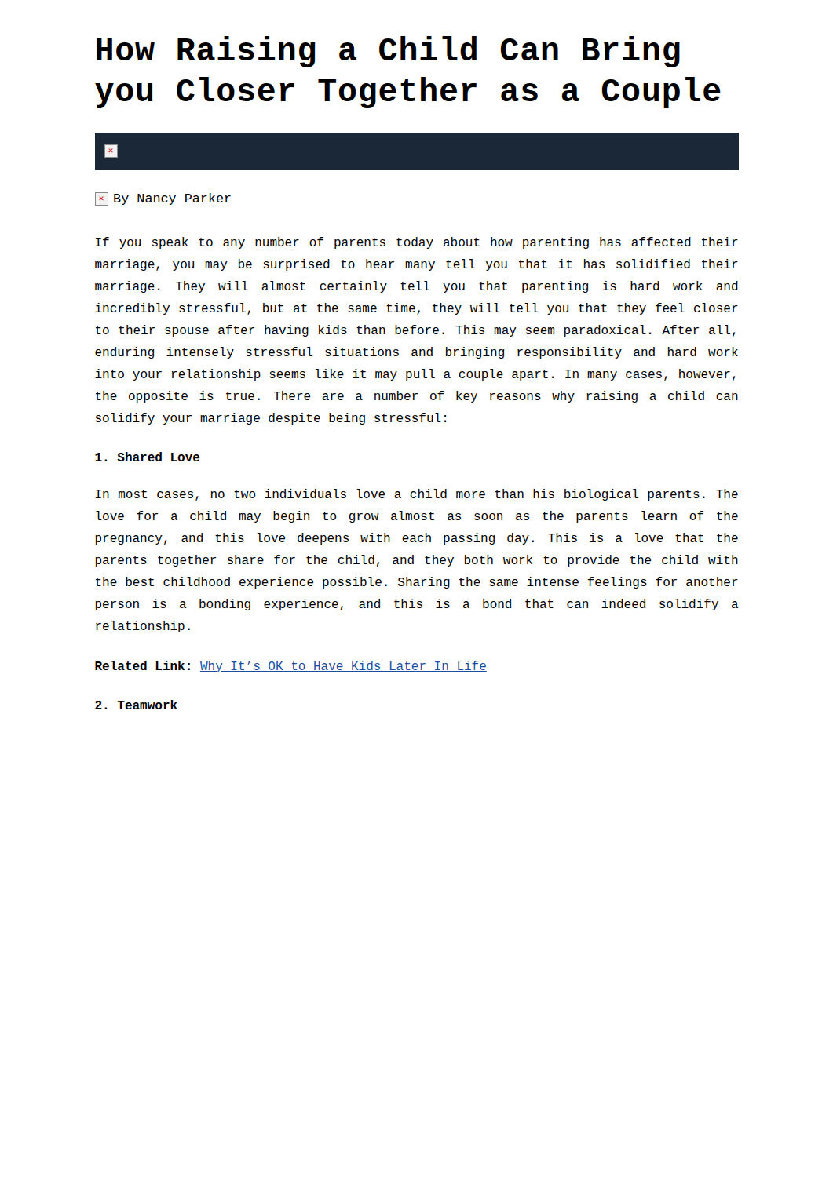How Raising a Child Can Bring you Closer Together as a Couple
✕
✕By Nancy Parker
If you speak to any number of parents today about how parenting has affected their marriage, you may be surprised to hear many tell you that it has solidified their marriage. They will almost certainly tell you that parenting is hard work and incredibly stressful, but at the same time, they will tell you that they feel closer to their spouse after having kids than before. This may seem paradoxical. After all, enduring intensely stressful situations and bringing responsibility and hard work into your relationship seems like it may pull a couple apart. In many cases, however, the opposite is true. There are a number of key reasons why raising a child can solidify your marriage despite being stressful:
1. Shared Love
In most cases, no two individuals love a child more than his biological parents. The love for a child may begin to grow almost as soon as the parents learn of the pregnancy, and this love deepens with each passing day. This is a love that the parents together share for the child, and they both work to provide the child with the best childhood experience possible. Sharing the same intense feelings for another person is a bonding experience, and this is a bond that can indeed solidify a relationship.
Related Link: Why It’s OK to Have Kids Later In Life
2. Teamwork